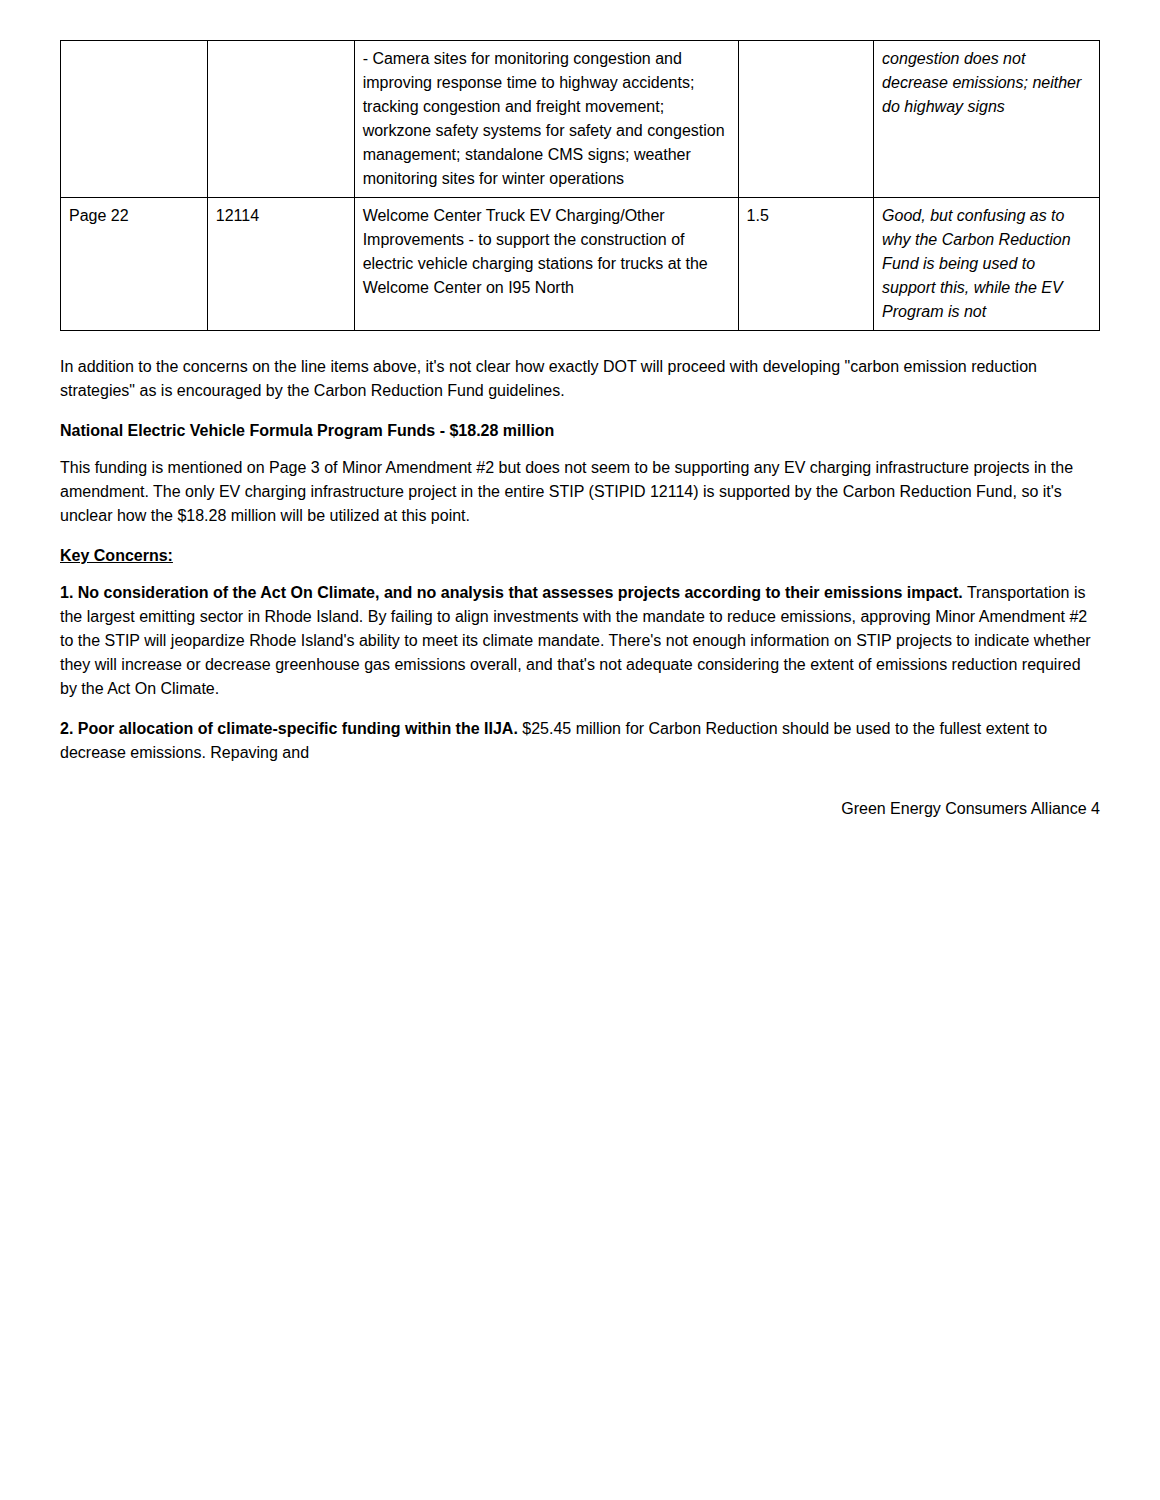| | | - Camera sites for monitoring congestion and improving response time to highway accidents; tracking congestion and freight movement; workzone safety systems for safety and congestion management; standalone CMS signs; weather monitoring sites for winter operations | | congestion does not decrease emissions; neither do highway signs |
| Page 22 | 12114 | Welcome Center Truck EV Charging/Other Improvements - to support the construction of electric vehicle charging stations for trucks at the Welcome Center on I95 North | 1.5 | Good, but confusing as to why the Carbon Reduction Fund is being used to support this, while the EV Program is not |
In addition to the concerns on the line items above, it's not clear how exactly DOT will proceed with developing "carbon emission reduction strategies" as is encouraged by the Carbon Reduction Fund guidelines.
National Electric Vehicle Formula Program Funds - $18.28 million
This funding is mentioned on Page 3 of Minor Amendment #2 but does not seem to be supporting any EV charging infrastructure projects in the amendment. The only EV charging infrastructure project in the entire STIP (STIPID 12114) is supported by the Carbon Reduction Fund, so it's unclear how the $18.28 million will be utilized at this point.
Key Concerns:
1. No consideration of the Act On Climate, and no analysis that assesses projects according to their emissions impact. Transportation is the largest emitting sector in Rhode Island. By failing to align investments with the mandate to reduce emissions, approving Minor Amendment #2 to the STIP will jeopardize Rhode Island's ability to meet its climate mandate. There's not enough information on STIP projects to indicate whether they will increase or decrease greenhouse gas emissions overall, and that's not adequate considering the extent of emissions reduction required by the Act On Climate.
2. Poor allocation of climate-specific funding within the IIJA. $25.45 million for Carbon Reduction should be used to the fullest extent to decrease emissions. Repaving and
Green Energy Consumers Alliance 4